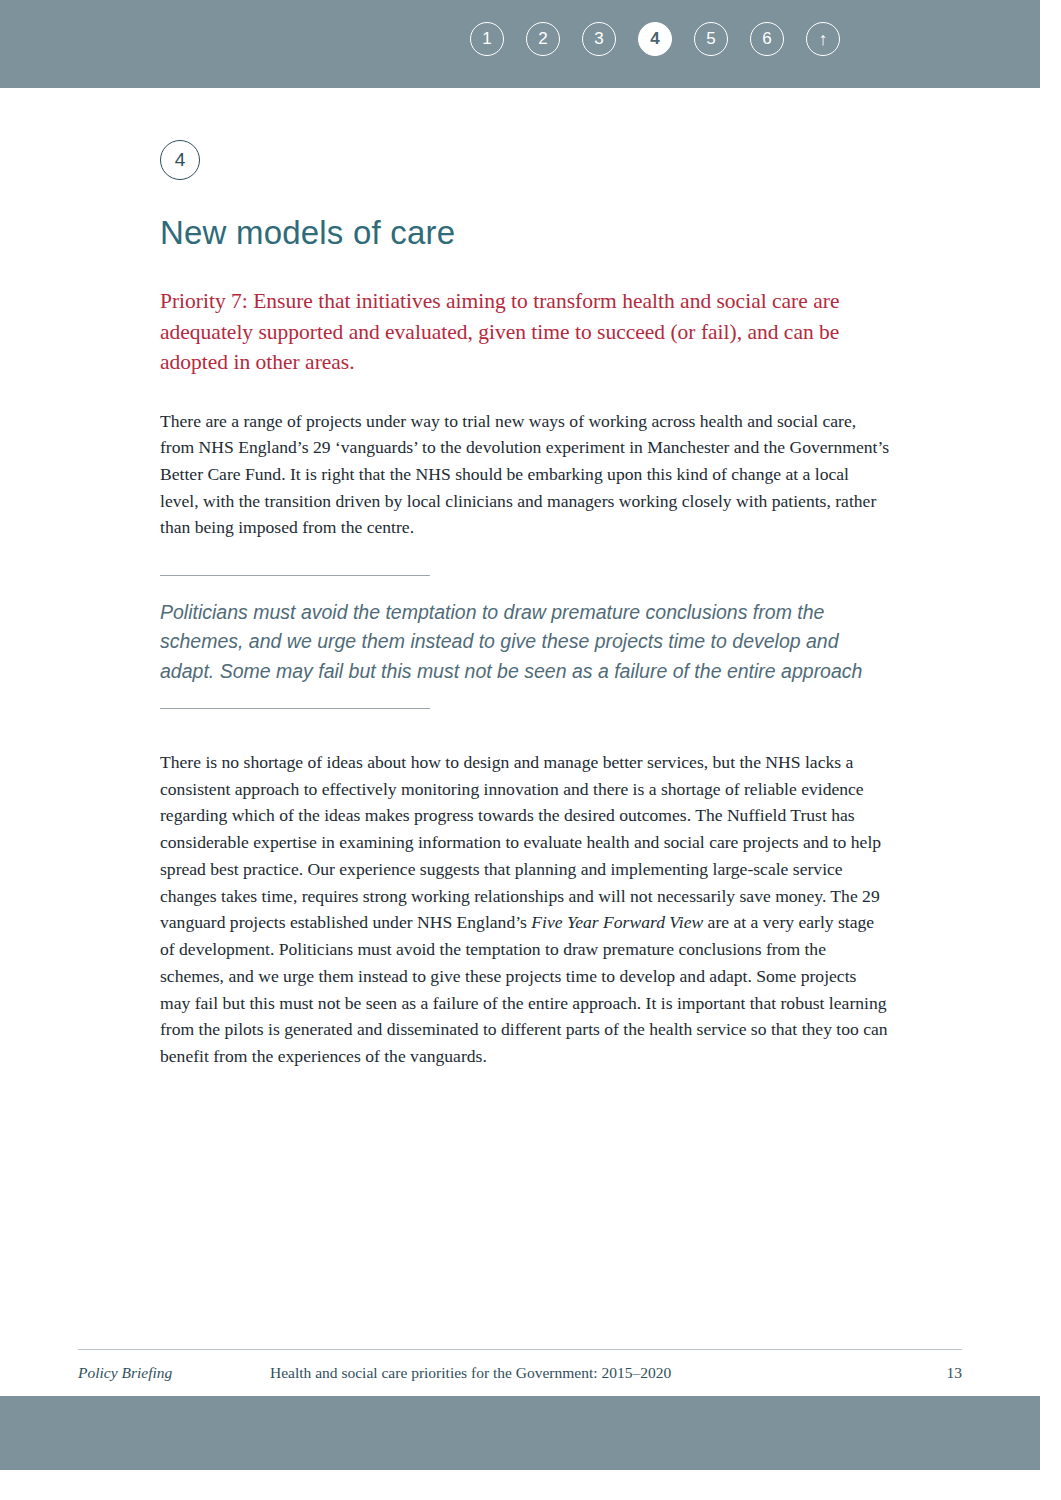1 2 3 4 5 6 ↑
4
New models of care
Priority 7: Ensure that initiatives aiming to transform health and social care are adequately supported and evaluated, given time to succeed (or fail), and can be adopted in other areas.
There are a range of projects under way to trial new ways of working across health and social care, from NHS England’s 29 ‘vanguards’ to the devolution experiment in Manchester and the Government’s Better Care Fund. It is right that the NHS should be embarking upon this kind of change at a local level, with the transition driven by local clinicians and managers working closely with patients, rather than being imposed from the centre.
Politicians must avoid the temptation to draw premature conclusions from the schemes, and we urge them instead to give these projects time to develop and adapt. Some may fail but this must not be seen as a failure of the entire approach
There is no shortage of ideas about how to design and manage better services, but the NHS lacks a consistent approach to effectively monitoring innovation and there is a shortage of reliable evidence regarding which of the ideas makes progress towards the desired outcomes. The Nuffield Trust has considerable expertise in examining information to evaluate health and social care projects and to help spread best practice. Our experience suggests that planning and implementing large-scale service changes takes time, requires strong working relationships and will not necessarily save money. The 29 vanguard projects established under NHS England’s Five Year Forward View are at a very early stage of development. Politicians must avoid the temptation to draw premature conclusions from the schemes, and we urge them instead to give these projects time to develop and adapt. Some projects may fail but this must not be seen as a failure of the entire approach. It is important that robust learning from the pilots is generated and disseminated to different parts of the health service so that they too can benefit from the experiences of the vanguards.
Policy Briefing Health and social care priorities for the Government: 2015–2020 13